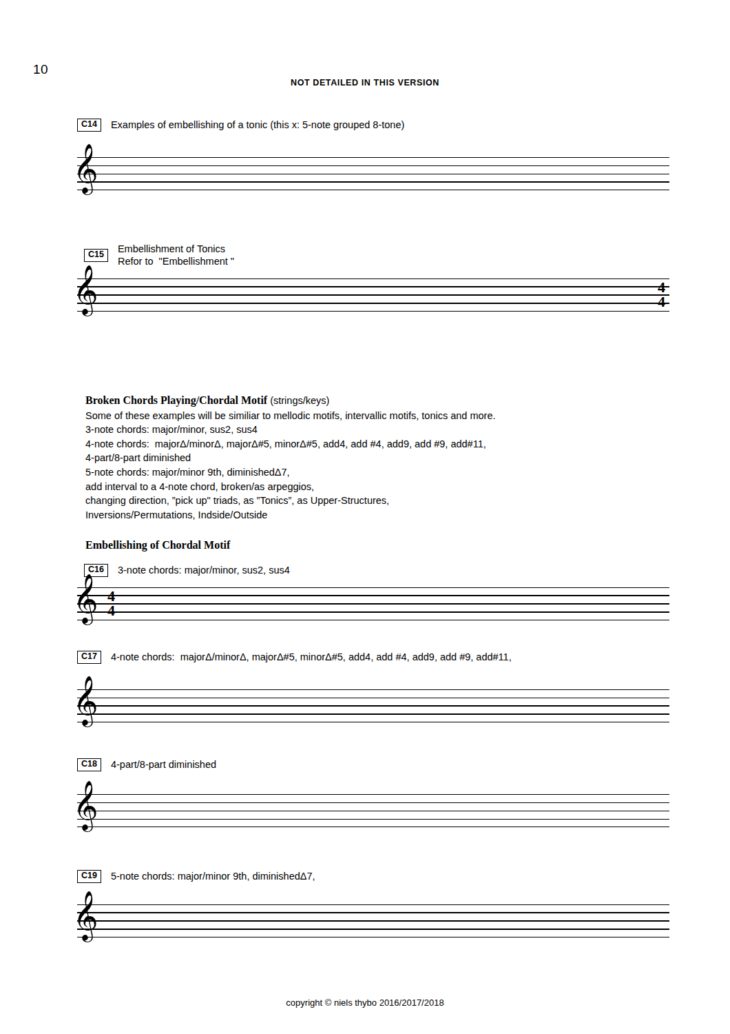10
NOT DETAILED IN THIS VERSION
C14 Examples of embellishing of a tonic (this x: 5-note grouped 8-tone)
𝄞
C15 Embellishment of Tonics
Refor to "Embellishment "
𝄞
44
Broken Chords Playing/Chordal Motif (strings/keys)
Some of these examples will be similiar to mellodic motifs, intervallic motifs, tonics and more.
3-note chords: major/minor, sus2, sus4
4-note chords: majorΔ/minorΔ, majorΔ#5, minorΔ#5, add4, add #4, add9, add #9, add#11,
4-part/8-part diminished
5-note chords: major/minor 9th, diminishedΔ7,
add interval to a 4-note chord, broken/as arpeggios,
changing direction, ”pick up" triads, as ”Tonics”, as Upper-Structures,
Inversions/Permutations, Indside/Outside
Embellishing of Chordal Motif
C163-note chords: major/minor, sus2, sus4
𝄞
44
C174-note chords: majorΔ/minorΔ, majorΔ#5, minorΔ#5, add4, add #4, add9, add #9, add#11,
𝄞
C184-part/8-part diminished
𝄞
C195-note chords: major/minor 9th, diminishedΔ7,
𝄞
copyright © niels thybo 2016/2017/2018